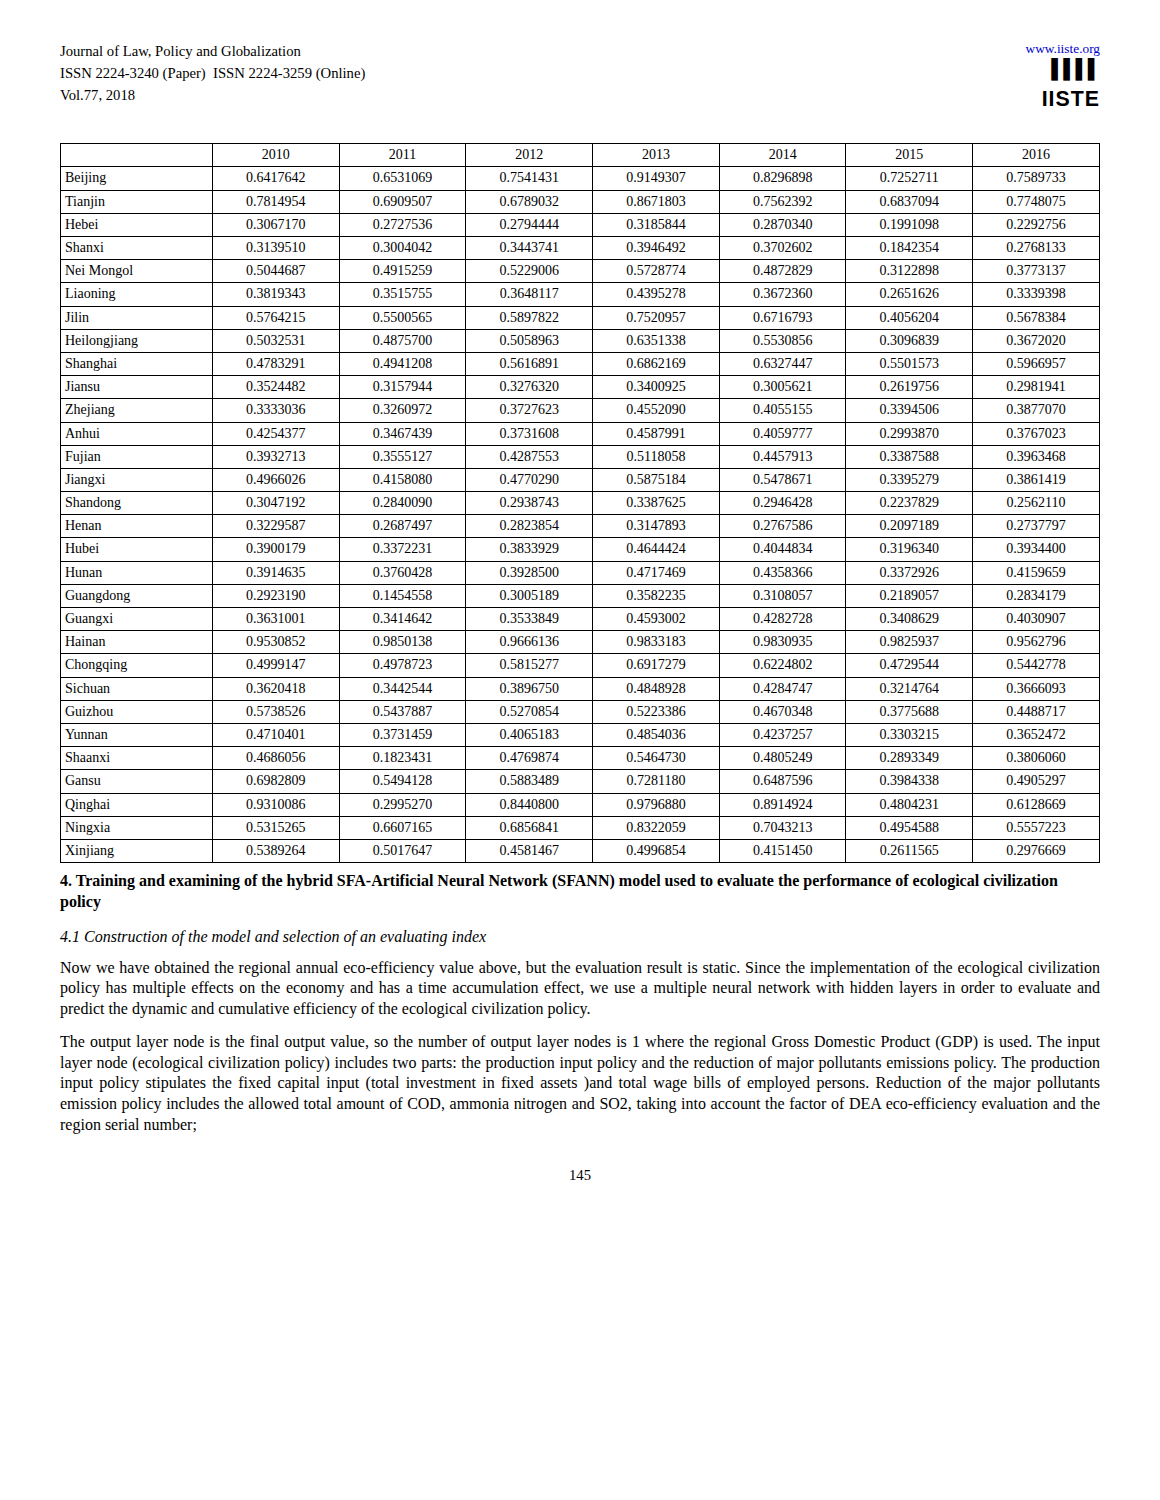Journal of Law, Policy and Globalization
ISSN 2224-3240 (Paper) ISSN 2224-3259 (Online)
Vol.77, 2018
www.iiste.org
▌▌▌▌
IISTE
| | 2010 | 2011 | 2012 | 2013 | 2014 | 2015 | 2016 |
| --- | --- | --- | --- | --- | --- | --- | --- |
| Beijing | 0.6417642 | 0.6531069 | 0.7541431 | 0.9149307 | 0.8296898 | 0.7252711 | 0.7589733 |
| Tianjin | 0.7814954 | 0.6909507 | 0.6789032 | 0.8671803 | 0.7562392 | 0.6837094 | 0.7748075 |
| Hebei | 0.3067170 | 0.2727536 | 0.2794444 | 0.3185844 | 0.2870340 | 0.1991098 | 0.2292756 |
| Shanxi | 0.3139510 | 0.3004042 | 0.3443741 | 0.3946492 | 0.3702602 | 0.1842354 | 0.2768133 |
| Nei Mongol | 0.5044687 | 0.4915259 | 0.5229006 | 0.5728774 | 0.4872829 | 0.3122898 | 0.3773137 |
| Liaoning | 0.3819343 | 0.3515755 | 0.3648117 | 0.4395278 | 0.3672360 | 0.2651626 | 0.3339398 |
| Jilin | 0.5764215 | 0.5500565 | 0.5897822 | 0.7520957 | 0.6716793 | 0.4056204 | 0.5678384 |
| Heilongjiang | 0.5032531 | 0.4875700 | 0.5058963 | 0.6351338 | 0.5530856 | 0.3096839 | 0.3672020 |
| Shanghai | 0.4783291 | 0.4941208 | 0.5616891 | 0.6862169 | 0.6327447 | 0.5501573 | 0.5966957 |
| Jiansu | 0.3524482 | 0.3157944 | 0.3276320 | 0.3400925 | 0.3005621 | 0.2619756 | 0.2981941 |
| Zhejiang | 0.3333036 | 0.3260972 | 0.3727623 | 0.4552090 | 0.4055155 | 0.3394506 | 0.3877070 |
| Anhui | 0.4254377 | 0.3467439 | 0.3731608 | 0.4587991 | 0.4059777 | 0.2993870 | 0.3767023 |
| Fujian | 0.3932713 | 0.3555127 | 0.4287553 | 0.5118058 | 0.4457913 | 0.3387588 | 0.3963468 |
| Jiangxi | 0.4966026 | 0.4158080 | 0.4770290 | 0.5875184 | 0.5478671 | 0.3395279 | 0.3861419 |
| Shandong | 0.3047192 | 0.2840090 | 0.2938743 | 0.3387625 | 0.2946428 | 0.2237829 | 0.2562110 |
| Henan | 0.3229587 | 0.2687497 | 0.2823854 | 0.3147893 | 0.2767586 | 0.2097189 | 0.2737797 |
| Hubei | 0.3900179 | 0.3372231 | 0.3833929 | 0.4644424 | 0.4044834 | 0.3196340 | 0.3934400 |
| Hunan | 0.3914635 | 0.3760428 | 0.3928500 | 0.4717469 | 0.4358366 | 0.3372926 | 0.4159659 |
| Guangdong | 0.2923190 | 0.1454558 | 0.3005189 | 0.3582235 | 0.3108057 | 0.2189057 | 0.2834179 |
| Guangxi | 0.3631001 | 0.3414642 | 0.3533849 | 0.4593002 | 0.4282728 | 0.3408629 | 0.4030907 |
| Hainan | 0.9530852 | 0.9850138 | 0.9666136 | 0.9833183 | 0.9830935 | 0.9825937 | 0.9562796 |
| Chongqing | 0.4999147 | 0.4978723 | 0.5815277 | 0.6917279 | 0.6224802 | 0.4729544 | 0.5442778 |
| Sichuan | 0.3620418 | 0.3442544 | 0.3896750 | 0.4848928 | 0.4284747 | 0.3214764 | 0.3666093 |
| Guizhou | 0.5738526 | 0.5437887 | 0.5270854 | 0.5223386 | 0.4670348 | 0.3775688 | 0.4488717 |
| Yunnan | 0.4710401 | 0.3731459 | 0.4065183 | 0.4854036 | 0.4237257 | 0.3303215 | 0.3652472 |
| Shaanxi | 0.4686056 | 0.1823431 | 0.4769874 | 0.5464730 | 0.4805249 | 0.2893349 | 0.3806060 |
| Gansu | 0.6982809 | 0.5494128 | 0.5883489 | 0.7281180 | 0.6487596 | 0.3984338 | 0.4905297 |
| Qinghai | 0.9310086 | 0.2995270 | 0.8440800 | 0.9796880 | 0.8914924 | 0.4804231 | 0.6128669 |
| Ningxia | 0.5315265 | 0.6607165 | 0.6856841 | 0.8322059 | 0.7043213 | 0.4954588 | 0.5557223 |
| Xinjiang | 0.5389264 | 0.5017647 | 0.4581467 | 0.4996854 | 0.4151450 | 0.2611565 | 0.2976669 |
4. Training and examining of the hybrid SFA-Artificial Neural Network (SFANN) model used to evaluate the performance of ecological civilization policy
4.1 Construction of the model and selection of an evaluating index
Now we have obtained the regional annual eco-efficiency value above, but the evaluation result is static. Since the implementation of the ecological civilization policy has multiple effects on the economy and has a time accumulation effect, we use a multiple neural network with hidden layers in order to evaluate and predict the dynamic and cumulative efficiency of the ecological civilization policy.
The output layer node is the final output value, so the number of output layer nodes is 1 where the regional Gross Domestic Product (GDP) is used. The input layer node (ecological civilization policy) includes two parts: the production input policy and the reduction of major pollutants emissions policy. The production input policy stipulates the fixed capital input (total investment in fixed assets )and total wage bills of employed persons. Reduction of the major pollutants emission policy includes the allowed total amount of COD, ammonia nitrogen and SO2, taking into account the factor of DEA eco-efficiency evaluation and the region serial number;
145